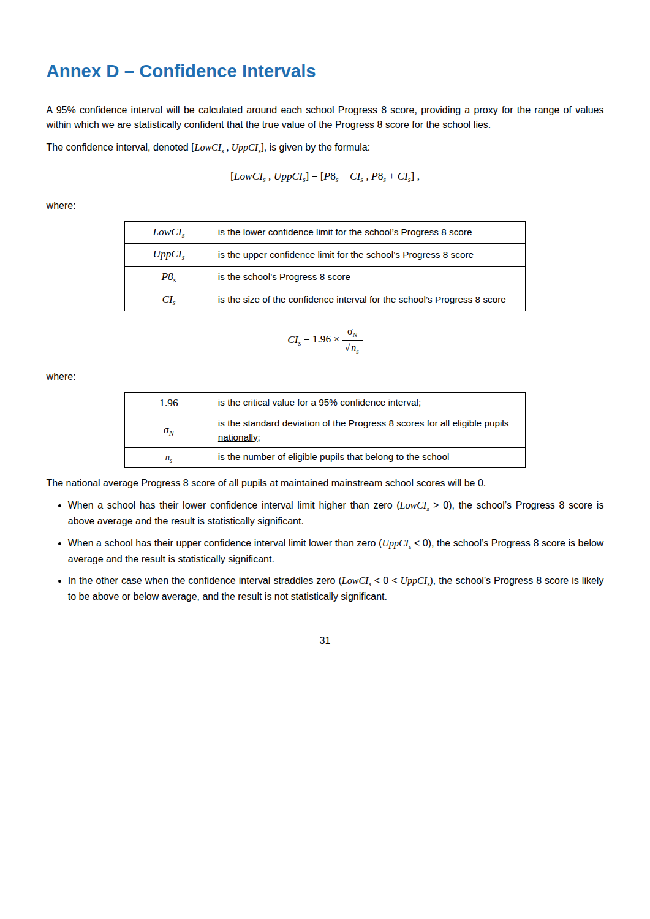Annex D – Confidence Intervals
A 95% confidence interval will be calculated around each school Progress 8 score, providing a proxy for the range of values within which we are statistically confident that the true value of the Progress 8 score for the school lies.
The confidence interval, denoted [LowCIs , UppCIs], is given by the formula:
[LowCIs , UppCIs] = [P8s − CIs , P8s + CIs] ,
where:
| LowCI s | is the lower confidence limit for the school’s Progress 8 score |
| UppCI s | is the upper confidence limit for the school’s Progress 8 score |
| P8 s | is the school’s Progress 8 score |
| CI s | is the size of the confidence interval for the school’s Progress 8 score |
CIs = 1.96 × σN √ns
where:
| 1.96 | is the critical value for a 95% confidence interval; |
| σ N | is the standard deviation of the Progress 8 scores for all eligible pupils nationally ; |
| n s | is the number of eligible pupils that belong to the school |
The national average Progress 8 score of all pupils at maintained mainstream school scores will be 0.
When a school has their lower confidence interval limit higher than zero (LowCIs > 0), the school’s Progress 8 score is above average and the result is statistically significant.
When a school has their upper confidence interval limit lower than zero (UppCIs < 0), the school’s Progress 8 score is below average and the result is statistically significant.
In the other case when the confidence interval straddles zero (LowCIs < 0 < UppCIs), the school’s Progress 8 score is likely to be above or below average, and the result is not statistically significant.
31